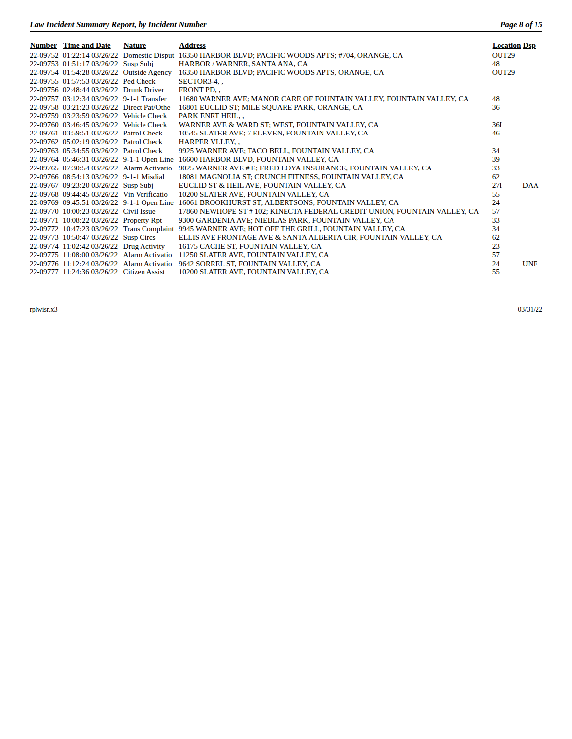Law Incident Summary Report, by Incident Number Page 8 of 15
| Number | Time and Date | Nature | Address | Location | Dsp |
| --- | --- | --- | --- | --- | --- |
| 22-09752 | 01:22:14 03/26/22 | Domestic Disput | 16350 HARBOR BLVD; PACIFIC WOODS APTS; #704, ORANGE, CA | OUT29 | |
| 22-09753 | 01:51:17 03/26/22 | Susp Subj | HARBOR / WARNER, SANTA ANA, CA | 48 | |
| 22-09754 | 01:54:28 03/26/22 | Outside Agency | 16350 HARBOR BLVD; PACIFIC WOODS APTS, ORANGE, CA | OUT29 | |
| 22-09755 | 01:57:53 03/26/22 | Ped Check | SECTOR3-4, , | | |
| 22-09756 | 02:48:44 03/26/22 | Drunk Driver | FRONT PD, , | | |
| 22-09757 | 03:12:34 03/26/22 | 9-1-1 Transfer | 11680 WARNER AVE; MANOR CARE OF FOUNTAIN VALLEY, FOUNTAIN VALLEY, CA | 48 | |
| 22-09758 | 03:21:23 03/26/22 | Direct Pat/Othe | 16801 EUCLID ST; MILE SQUARE PARK, ORANGE, CA | 36 | |
| 22-09759 | 03:23:59 03/26/22 | Vehicle Check | PARK ENRT HEIL, , | | |
| 22-09760 | 03:46:45 03/26/22 | Vehicle Check | WARNER AVE & WARD ST; WEST, FOUNTAIN VALLEY, CA | 36I | |
| 22-09761 | 03:59:51 03/26/22 | Patrol Check | 10545 SLATER AVE; 7 ELEVEN, FOUNTAIN VALLEY, CA | 46 | |
| 22-09762 | 05:02:19 03/26/22 | Patrol Check | HARPER VLLEY, , | | |
| 22-09763 | 05:34:55 03/26/22 | Patrol Check | 9925 WARNER AVE; TACO BELL, FOUNTAIN VALLEY, CA | 34 | |
| 22-09764 | 05:46:31 03/26/22 | 9-1-1 Open Line | 16600 HARBOR BLVD, FOUNTAIN VALLEY, CA | 39 | |
| 22-09765 | 07:30:54 03/26/22 | Alarm Activatio | 9025 WARNER AVE # E; FRED LOYA INSURANCE, FOUNTAIN VALLEY, CA | 33 | |
| 22-09766 | 08:54:13 03/26/22 | 9-1-1 Misdial | 18081 MAGNOLIA ST; CRUNCH FITNESS, FOUNTAIN VALLEY, CA | 62 | |
| 22-09767 | 09:23:20 03/26/22 | Susp Subj | EUCLID ST & HEIL AVE, FOUNTAIN VALLEY, CA | 27I | DAA |
| 22-09768 | 09:44:45 03/26/22 | Vin Verificatio | 10200 SLATER AVE, FOUNTAIN VALLEY, CA | 55 | |
| 22-09769 | 09:45:51 03/26/22 | 9-1-1 Open Line | 16061 BROOKHURST ST; ALBERTSONS, FOUNTAIN VALLEY, CA | 24 | |
| 22-09770 | 10:00:23 03/26/22 | Civil Issue | 17860 NEWHOPE ST # 102; KINECTA FEDERAL CREDIT UNION, FOUNTAIN VALLEY, CA | 57 | |
| 22-09771 | 10:08:22 03/26/22 | Property Rpt | 9300 GARDENIA AVE; NIEBLAS PARK, FOUNTAIN VALLEY, CA | 33 | |
| 22-09772 | 10:47:23 03/26/22 | Trans Complaint | 9945 WARNER AVE; HOT OFF THE GRILL, FOUNTAIN VALLEY, CA | 34 | |
| 22-09773 | 10:50:47 03/26/22 | Susp Circs | ELLIS AVE FRONTAGE AVE & SANTA ALBERTA CIR, FOUNTAIN VALLEY, CA | 62 | |
| 22-09774 | 11:02:42 03/26/22 | Drug Activity | 16175 CACHE ST, FOUNTAIN VALLEY, CA | 23 | |
| 22-09775 | 11:08:00 03/26/22 | Alarm Activatio | 11250 SLATER AVE, FOUNTAIN VALLEY, CA | 57 | |
| 22-09776 | 11:12:24 03/26/22 | Alarm Activatio | 9642 SORREL ST, FOUNTAIN VALLEY, CA | 24 | UNF |
| 22-09777 | 11:24:36 03/26/22 | Citizen Assist | 10200 SLATER AVE, FOUNTAIN VALLEY, CA | 55 | |
rplwisr.x3 03/31/22